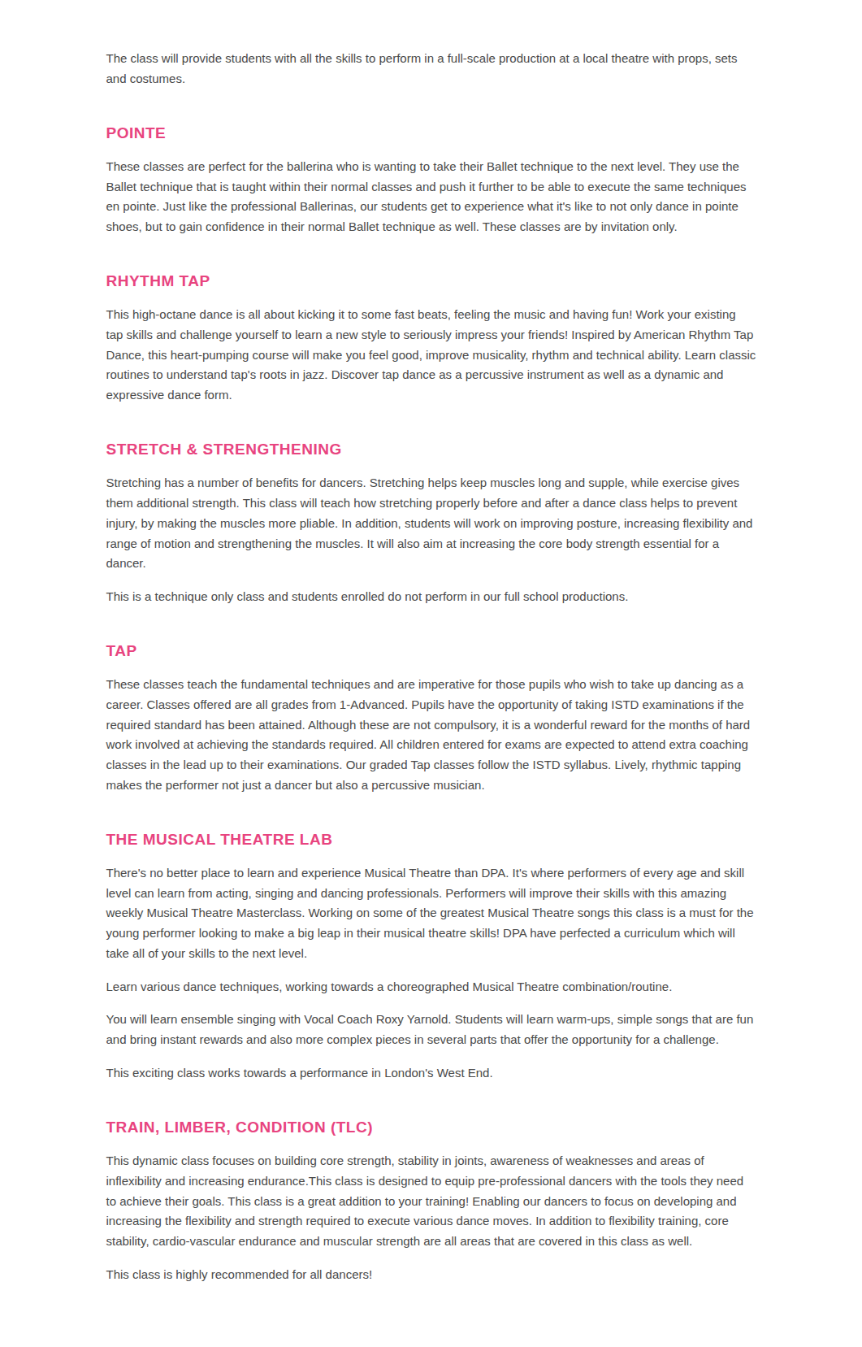The class will provide students with all the skills to perform in a full-scale production at a local theatre with props, sets and costumes.
POINTE
These classes are perfect for the ballerina who is wanting to take their Ballet technique to the next level. They use the Ballet technique that is taught within their normal classes and push it further to be able to execute the same techniques en pointe. Just like the professional Ballerinas, our students get to experience what it's like to not only dance in pointe shoes, but to gain confidence in their normal Ballet technique as well. These classes are by invitation only.
RHYTHM TAP
This high-octane dance is all about kicking it to some fast beats, feeling the music and having fun! Work your existing tap skills and challenge yourself to learn a new style to seriously impress your friends! Inspired by American Rhythm Tap Dance, this heart-pumping course will make you feel good, improve musicality, rhythm and technical ability. Learn classic routines to understand tap's roots in jazz. Discover tap dance as a percussive instrument as well as a dynamic and expressive dance form.
STRETCH & STRENGTHENING
Stretching has a number of benefits for dancers. Stretching helps keep muscles long and supple, while exercise gives them additional strength. This class will teach how stretching properly before and after a dance class helps to prevent injury, by making the muscles more pliable. In addition, students will work on improving posture, increasing flexibility and range of motion and strengthening the muscles. It will also aim at increasing the core body strength essential for a dancer.
This is a technique only class and students enrolled do not perform in our full school productions.
TAP
These classes teach the fundamental techniques and are imperative for those pupils who wish to take up dancing as a career. Classes offered are all grades from 1-Advanced. Pupils have the opportunity of taking ISTD examinations if the required standard has been attained. Although these are not compulsory, it is a wonderful reward for the months of hard work involved at achieving the standards required. All children entered for exams are expected to attend extra coaching classes in the lead up to their examinations. Our graded Tap classes follow the ISTD syllabus. Lively, rhythmic tapping makes the performer not just a dancer but also a percussive musician.
THE MUSICAL THEATRE LAB
There's no better place to learn and experience Musical Theatre than DPA. It's where performers of every age and skill level can learn from acting, singing and dancing professionals. Performers will improve their skills with this amazing weekly Musical Theatre Masterclass. Working on some of the greatest Musical Theatre songs this class is a must for the young performer looking to make a big leap in their musical theatre skills! DPA have perfected a curriculum which will take all of your skills to the next level.
Learn various dance techniques, working towards a choreographed Musical Theatre combination/routine.
You will learn ensemble singing with Vocal Coach Roxy Yarnold. Students will learn warm-ups, simple songs that are fun and bring instant rewards and also more complex pieces in several parts that offer the opportunity for a challenge.
This exciting class works towards a performance in London's West End.
TRAIN, LIMBER, CONDITION (TLC)
This dynamic class focuses on building core strength, stability in joints, awareness of weaknesses and areas of inflexibility and increasing endurance.This class is designed to equip pre-professional dancers with the tools they need to achieve their goals. This class is a great addition to your training! Enabling our dancers to focus on developing and increasing the flexibility and strength required to execute various dance moves. In addition to flexibility training, core stability, cardio-vascular endurance and muscular strength are all areas that are covered in this class as well.
This class is highly recommended for all dancers!